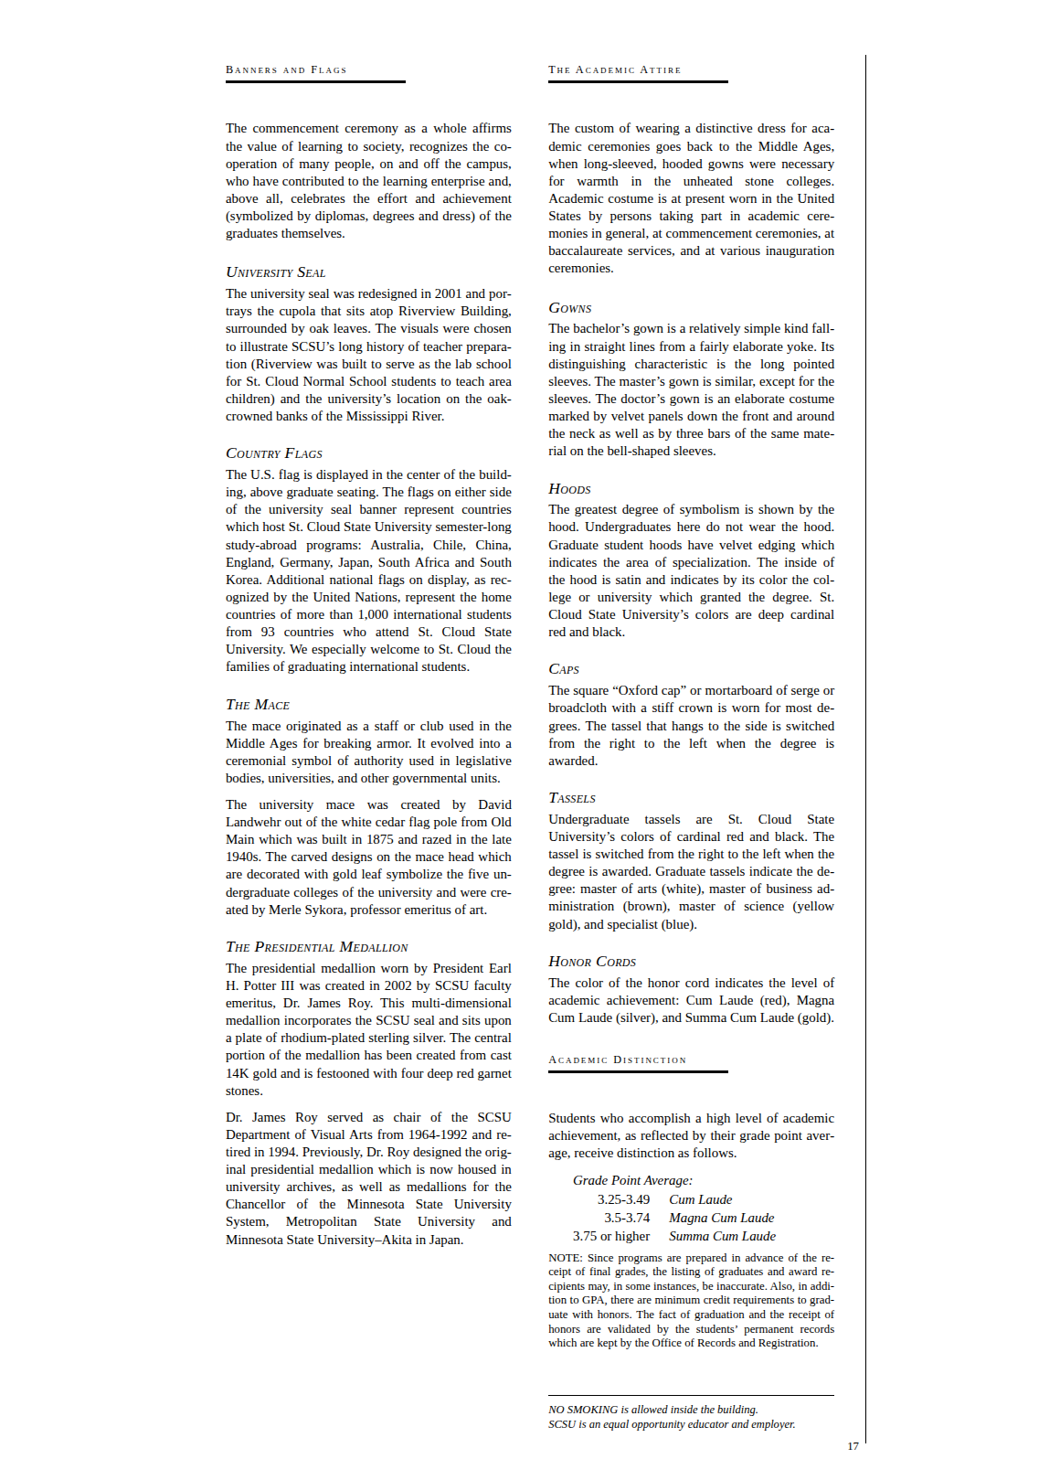Banners and Flags
The commencement ceremony as a whole affirms the value of learning to society, recognizes the cooperation of many people, on and off the campus, who have contributed to the learning enterprise and, above all, celebrates the effort and achievement (symbolized by diplomas, degrees and dress) of the graduates themselves.
University Seal
The university seal was redesigned in 2001 and portrays the cupola that sits atop Riverview Building, surrounded by oak leaves. The visuals were chosen to illustrate SCSU’s long history of teacher preparation (Riverview was built to serve as the lab school for St. Cloud Normal School students to teach area children) and the university’s location on the oak-crowned banks of the Mississippi River.
Country Flags
The U.S. flag is displayed in the center of the building, above graduate seating. The flags on either side of the university seal banner represent countries which host St. Cloud State University semester-long study-abroad programs: Australia, Chile, China, England, Germany, Japan, South Africa and South Korea. Additional national flags on display, as recognized by the United Nations, represent the home countries of more than 1,000 international students from 93 countries who attend St. Cloud State University. We especially welcome to St. Cloud the families of graduating international students.
The Mace
The mace originated as a staff or club used in the Middle Ages for breaking armor. It evolved into a ceremonial symbol of authority used in legislative bodies, universities, and other governmental units.
The university mace was created by David Landwehr out of the white cedar flag pole from Old Main which was built in 1875 and razed in the late 1940s. The carved designs on the mace head which are decorated with gold leaf symbolize the five undergraduate colleges of the university and were created by Merle Sykora, professor emeritus of art.
The Presidential Medallion
The presidential medallion worn by President Earl H. Potter III was created in 2002 by SCSU faculty emeritus, Dr. James Roy. This multi-dimensional medallion incorporates the SCSU seal and sits upon a plate of rhodium-plated sterling silver. The central portion of the medallion has been created from cast 14K gold and is festooned with four deep red garnet stones.
Dr. James Roy served as chair of the SCSU Department of Visual Arts from 1964-1992 and retired in 1994. Previously, Dr. Roy designed the original presidential medallion which is now housed in university archives, as well as medallions for the Chancellor of the Minnesota State University System, Metropolitan State University and Minnesota State University–Akita in Japan.
The Academic Attire
The custom of wearing a distinctive dress for academic ceremonies goes back to the Middle Ages, when long-sleeved, hooded gowns were necessary for warmth in the unheated stone colleges. Academic costume is at present worn in the United States by persons taking part in academic ceremonies in general, at commencement ceremonies, at baccalaureate services, and at various inauguration ceremonies.
Gowns
The bachelor’s gown is a relatively simple kind falling in straight lines from a fairly elaborate yoke. Its distinguishing characteristic is the long pointed sleeves. The master’s gown is similar, except for the sleeves. The doctor’s gown is an elaborate costume marked by velvet panels down the front and around the neck as well as by three bars of the same material on the bell-shaped sleeves.
Hoods
The greatest degree of symbolism is shown by the hood. Undergraduates here do not wear the hood. Graduate student hoods have velvet edging which indicates the area of specialization. The inside of the hood is satin and indicates by its color the college or university which granted the degree. St. Cloud State University’s colors are deep cardinal red and black.
Caps
The square “Oxford cap” or mortarboard of serge or broadcloth with a stiff crown is worn for most degrees. The tassel that hangs to the side is switched from the right to the left when the degree is awarded.
Tassels
Undergraduate tassels are St. Cloud State University’s colors of cardinal red and black. The tassel is switched from the right to the left when the degree is awarded. Graduate tassels indicate the degree: master of arts (white), master of business administration (brown), master of science (yellow gold), and specialist (blue).
Honor Cords
The color of the honor cord indicates the level of academic achievement: Cum Laude (red), Magna Cum Laude (silver), and Summa Cum Laude (gold).
Academic Distinction
Students who accomplish a high level of academic achievement, as reflected by their grade point average, receive distinction as follows.
Grade Point Average:
| 3.25-3.49 | Cum Laude |
| 3.5-3.74 | Magna Cum Laude |
| 3.75 or higher | Summa Cum Laude |
NOTE: Since programs are prepared in advance of the receipt of final grades, the listing of graduates and award recipients may, in some instances, be inaccurate. Also, in addition to GPA, there are minimum credit requirements to graduate with honors. The fact of graduation and the receipt of honors are validated by the students’ permanent records which are kept by the Office of Records and Registration.
NO SMOKING is allowed inside the building.
SCSU is an equal opportunity educator and employer.
17